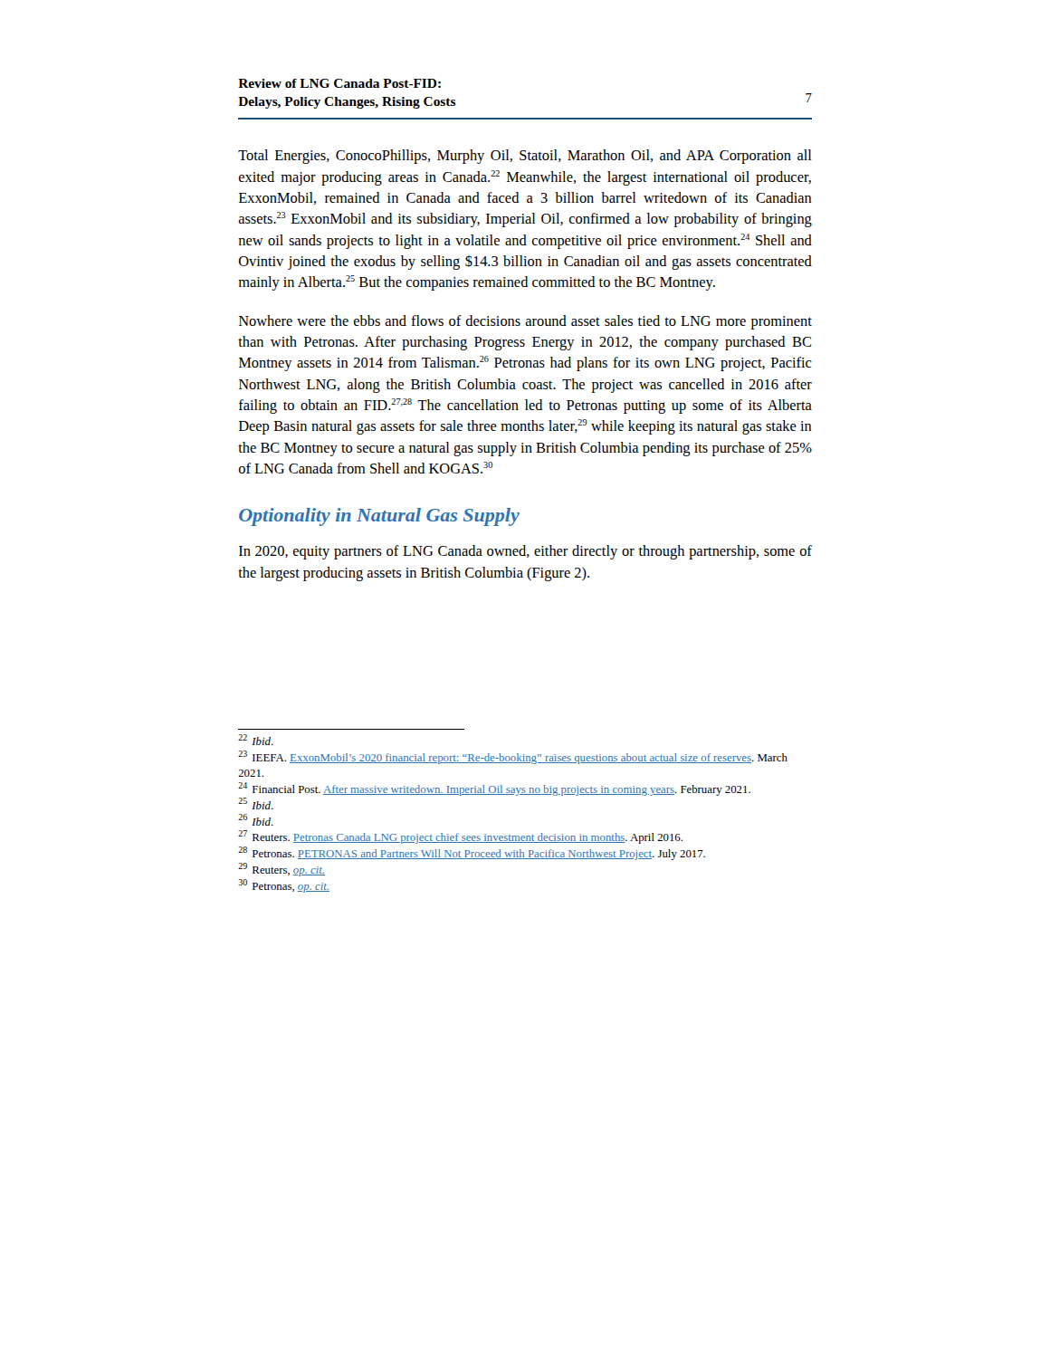Review of LNG Canada Post-FID:
Delays, Policy Changes, Rising Costs
7
Total Energies, ConocoPhillips, Murphy Oil, Statoil, Marathon Oil, and APA Corporation all exited major producing areas in Canada.22 Meanwhile, the largest international oil producer, ExxonMobil, remained in Canada and faced a 3 billion barrel writedown of its Canadian assets.23 ExxonMobil and its subsidiary, Imperial Oil, confirmed a low probability of bringing new oil sands projects to light in a volatile and competitive oil price environment.24 Shell and Ovintiv joined the exodus by selling $14.3 billion in Canadian oil and gas assets concentrated mainly in Alberta.25 But the companies remained committed to the BC Montney.
Nowhere were the ebbs and flows of decisions around asset sales tied to LNG more prominent than with Petronas. After purchasing Progress Energy in 2012, the company purchased BC Montney assets in 2014 from Talisman.26 Petronas had plans for its own LNG project, Pacific Northwest LNG, along the British Columbia coast. The project was cancelled in 2016 after failing to obtain an FID.27,28 The cancellation led to Petronas putting up some of its Alberta Deep Basin natural gas assets for sale three months later,29 while keeping its natural gas stake in the BC Montney to secure a natural gas supply in British Columbia pending its purchase of 25% of LNG Canada from Shell and KOGAS.30
Optionality in Natural Gas Supply
In 2020, equity partners of LNG Canada owned, either directly or through partnership, some of the largest producing assets in British Columbia (Figure 2).
22 Ibid.
23 IEEFA. ExxonMobil’s 2020 financial report: “Re-de-booking” raises questions about actual size of reserves. March 2021.
24 Financial Post. After massive writedown. Imperial Oil says no big projects in coming years. February 2021.
25 Ibid.
26 Ibid.
27 Reuters. Petronas Canada LNG project chief sees investment decision in months. April 2016.
28 Petronas. PETRONAS and Partners Will Not Proceed with Pacifica Northwest Project. July 2017.
29 Reuters, op. cit.
30 Petronas, op. cit.